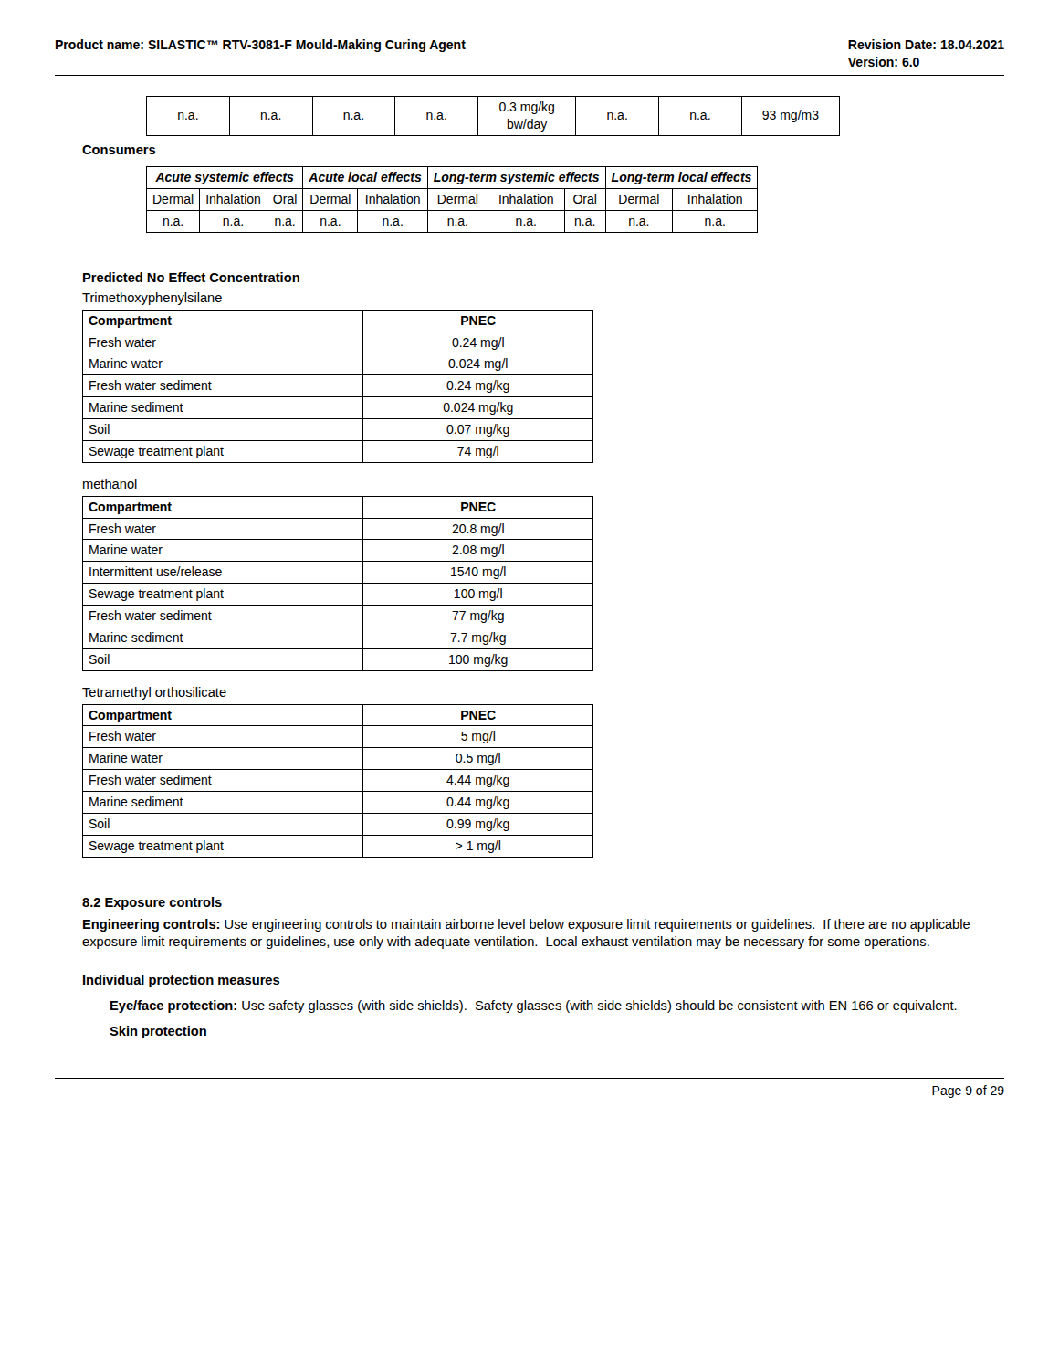Product name: SILASTIC™ RTV-3081-F Mould-Making Curing Agent
Revision Date: 18.04.2021
Version: 6.0
| n.a. | n.a. | n.a. | n.a. | 0.3 mg/kg bw/day | n.a. | n.a. | 93 mg/m3 |
Consumers
| Acute systemic effects | Acute local effects | Long-term systemic effects | Long-term local effects |
| --- | --- | --- | --- |
| Dermal | Inhalation | Oral | Dermal | Inhalation | Dermal | Inhalation | Oral | Dermal | Inhalation |
| n.a. | n.a. | n.a. | n.a. | n.a. | n.a. | n.a. | n.a. | n.a. | n.a. |
Predicted No Effect Concentration
Trimethoxyphenylsilane
| Compartment | PNEC |
| Fresh water | 0.24 mg/l |
| Marine water | 0.024 mg/l |
| Fresh water sediment | 0.24 mg/kg |
| Marine sediment | 0.024 mg/kg |
| Soil | 0.07 mg/kg |
| Sewage treatment plant | 74 mg/l |
methanol
| Compartment | PNEC |
| Fresh water | 20.8 mg/l |
| Marine water | 2.08 mg/l |
| Intermittent use/release | 1540 mg/l |
| Sewage treatment plant | 100 mg/l |
| Fresh water sediment | 77 mg/kg |
| Marine sediment | 7.7 mg/kg |
| Soil | 100 mg/kg |
Tetramethyl orthosilicate
| Compartment | PNEC |
| Fresh water | 5 mg/l |
| Marine water | 0.5 mg/l |
| Fresh water sediment | 4.44 mg/kg |
| Marine sediment | 0.44 mg/kg |
| Soil | 0.99 mg/kg |
| Sewage treatment plant | > 1 mg/l |
8.2 Exposure controls
Engineering controls: Use engineering controls to maintain airborne level below exposure limit requirements or guidelines. If there are no applicable exposure limit requirements or guidelines, use only with adequate ventilation. Local exhaust ventilation may be necessary for some operations.
Individual protection measures
Eye/face protection: Use safety glasses (with side shields). Safety glasses (with side shields) should be consistent with EN 166 or equivalent.
Skin protection
Page 9 of 29